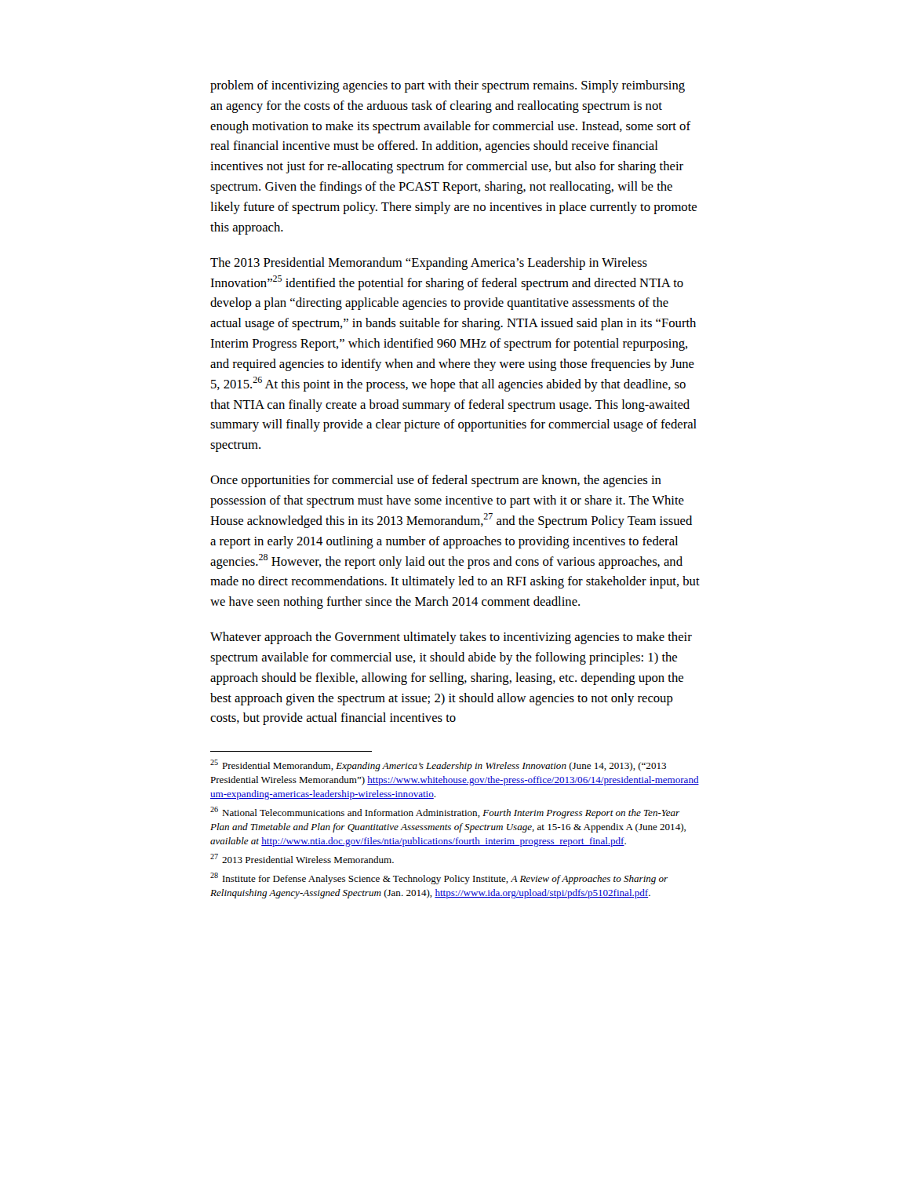problem of incentivizing agencies to part with their spectrum remains. Simply reimbursing an agency for the costs of the arduous task of clearing and reallocating spectrum is not enough motivation to make its spectrum available for commercial use. Instead, some sort of real financial incentive must be offered. In addition, agencies should receive financial incentives not just for re-allocating spectrum for commercial use, but also for sharing their spectrum. Given the findings of the PCAST Report, sharing, not reallocating, will be the likely future of spectrum policy. There simply are no incentives in place currently to promote this approach.
The 2013 Presidential Memorandum “Expanding America’s Leadership in Wireless Innovation”25 identified the potential for sharing of federal spectrum and directed NTIA to develop a plan “directing applicable agencies to provide quantitative assessments of the actual usage of spectrum,” in bands suitable for sharing. NTIA issued said plan in its “Fourth Interim Progress Report,” which identified 960 MHz of spectrum for potential repurposing, and required agencies to identify when and where they were using those frequencies by June 5, 2015.26 At this point in the process, we hope that all agencies abided by that deadline, so that NTIA can finally create a broad summary of federal spectrum usage. This long-awaited summary will finally provide a clear picture of opportunities for commercial usage of federal spectrum.
Once opportunities for commercial use of federal spectrum are known, the agencies in possession of that spectrum must have some incentive to part with it or share it. The White House acknowledged this in its 2013 Memorandum,27 and the Spectrum Policy Team issued a report in early 2014 outlining a number of approaches to providing incentives to federal agencies.28 However, the report only laid out the pros and cons of various approaches, and made no direct recommendations. It ultimately led to an RFI asking for stakeholder input, but we have seen nothing further since the March 2014 comment deadline.
Whatever approach the Government ultimately takes to incentivizing agencies to make their spectrum available for commercial use, it should abide by the following principles: 1) the approach should be flexible, allowing for selling, sharing, leasing, etc. depending upon the best approach given the spectrum at issue; 2) it should allow agencies to not only recoup costs, but provide actual financial incentives to
25 Presidential Memorandum, Expanding America’s Leadership in Wireless Innovation (June 14, 2013), (“2013 Presidential Wireless Memorandum”) https://www.whitehouse.gov/the-press-office/2013/06/14/presidential-memorandum-expanding-americas-leadership-wireless-innovatio.
26 National Telecommunications and Information Administration, Fourth Interim Progress Report on the Ten-Year Plan and Timetable and Plan for Quantitative Assessments of Spectrum Usage, at 15-16 & Appendix A (June 2014), available at http://www.ntia.doc.gov/files/ntia/publications/fourth_interim_progress_report_final.pdf.
27 2013 Presidential Wireless Memorandum.
28 Institute for Defense Analyses Science & Technology Policy Institute, A Review of Approaches to Sharing or Relinquishing Agency-Assigned Spectrum (Jan. 2014), https://www.ida.org/upload/stpi/pdfs/p5102final.pdf.